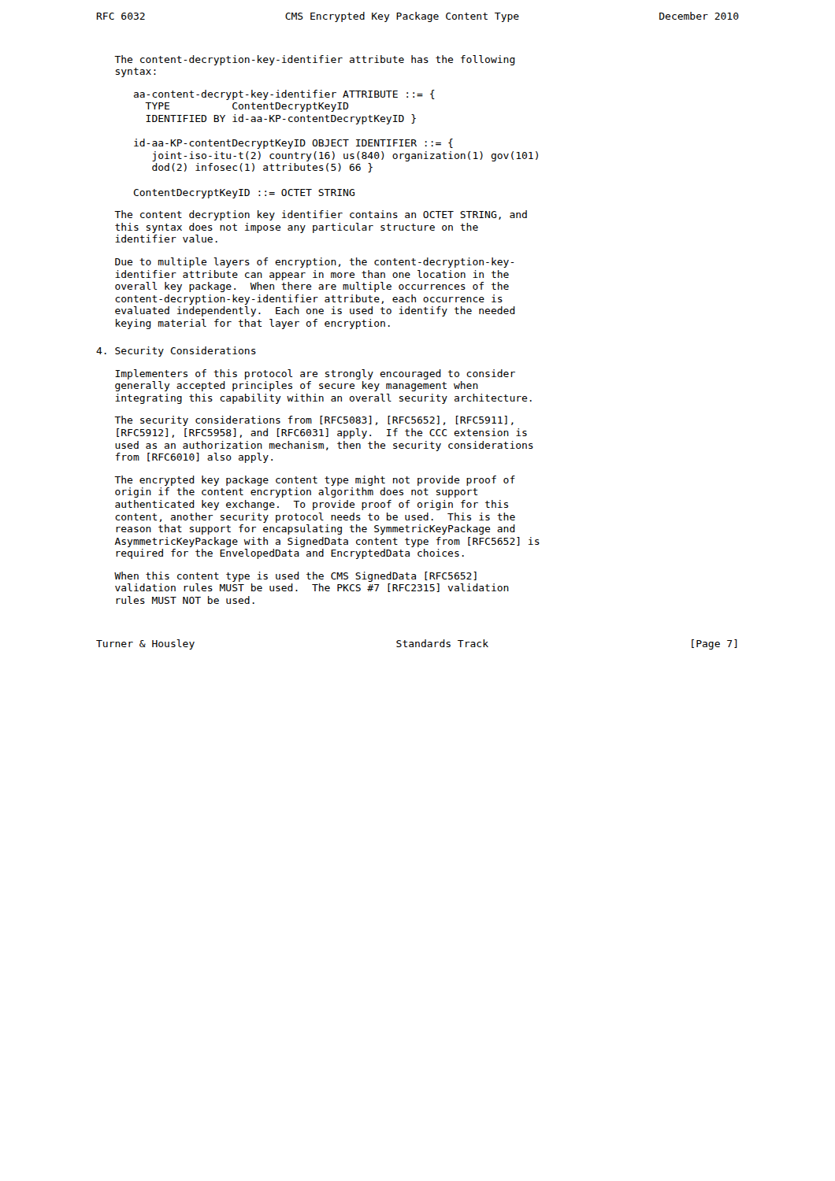RFC 6032 CMS Encrypted Key Package Content Type December 2010
The content-decryption-key-identifier attribute has the following syntax:
      aa-content-decrypt-key-identifier ATTRIBUTE ::= {
        TYPE          ContentDecryptKeyID
        IDENTIFIED BY id-aa-KP-contentDecryptKeyID }

      id-aa-KP-contentDecryptKeyID OBJECT IDENTIFIER ::= {
         joint-iso-itu-t(2) country(16) us(840) organization(1) gov(101)
         dod(2) infosec(1) attributes(5) 66 }

      ContentDecryptKeyID ::= OCTET STRING
The content decryption key identifier contains an OCTET STRING, and this syntax does not impose any particular structure on the identifier value.
Due to multiple layers of encryption, the content-decryption-key- identifier attribute can appear in more than one location in the overall key package. When there are multiple occurrences of the content-decryption-key-identifier attribute, each occurrence is evaluated independently. Each one is used to identify the needed keying material for that layer of encryption.
4. Security Considerations
Implementers of this protocol are strongly encouraged to consider generally accepted principles of secure key management when integrating this capability within an overall security architecture.
The security considerations from [RFC5083], [RFC5652], [RFC5911], [RFC5912], [RFC5958], and [RFC6031] apply. If the CCC extension is used as an authorization mechanism, then the security considerations from [RFC6010] also apply.
The encrypted key package content type might not provide proof of origin if the content encryption algorithm does not support authenticated key exchange. To provide proof of origin for this content, another security protocol needs to be used. This is the reason that support for encapsulating the SymmetricKeyPackage and AsymmetricKeyPackage with a SignedData content type from [RFC5652] is required for the EnvelopedData and EncryptedData choices.
When this content type is used the CMS SignedData [RFC5652] validation rules MUST be used. The PKCS #7 [RFC2315] validation rules MUST NOT be used.
Turner & Housley Standards Track [Page 7]